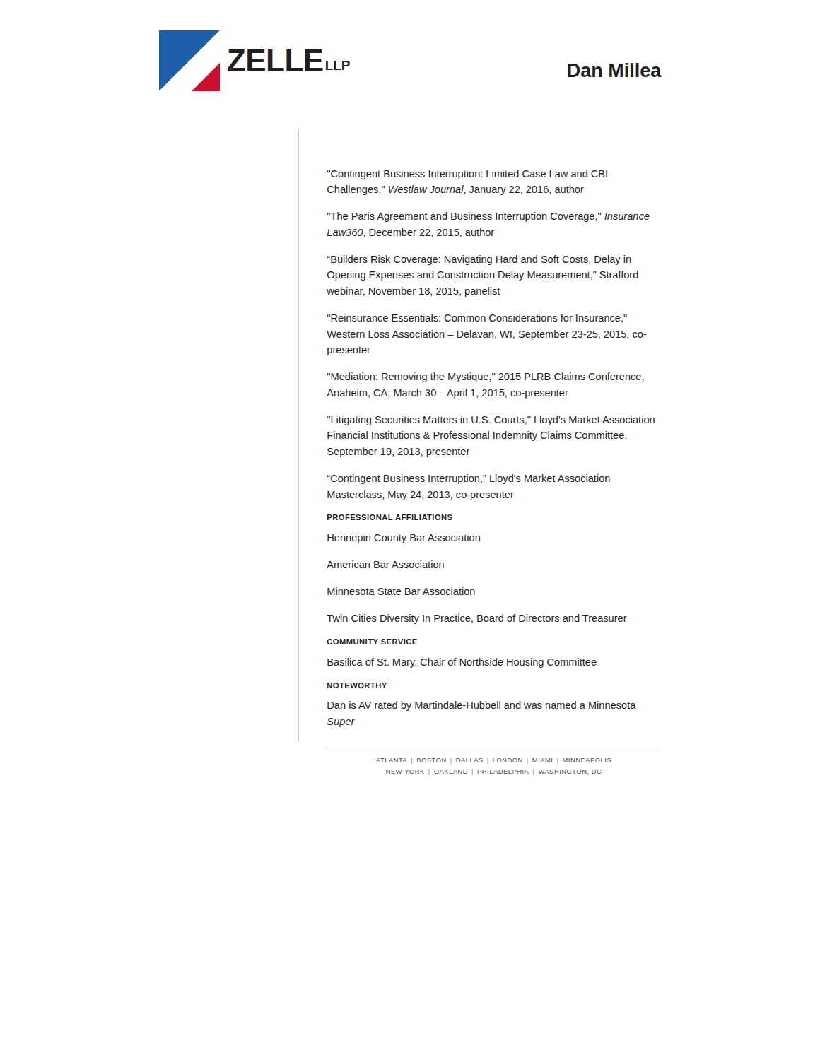ZELLELLP
Dan Millea
"Contingent Business Interruption: Limited Case Law and CBI Challenges," Westlaw Journal, January 22, 2016, author
"The Paris Agreement and Business Interruption Coverage," Insurance Law360, December 22, 2015, author
“Builders Risk Coverage: Navigating Hard and Soft Costs, Delay in Opening Expenses and Construction Delay Measurement,” Strafford webinar, November 18, 2015, panelist
"Reinsurance Essentials: Common Considerations for Insurance," Western Loss Association – Delavan, WI, September 23-25, 2015, co-presenter
"Mediation: Removing the Mystique," 2015 PLRB Claims Conference, Anaheim, CA, March 30—April 1, 2015, co-presenter
"Litigating Securities Matters in U.S. Courts," Lloyd’s Market Association Financial Institutions & Professional Indemnity Claims Committee, September 19, 2013, presenter
“Contingent Business Interruption,” Lloyd's Market Association Masterclass, May 24, 2013, co-presenter
Professional Affiliations
Hennepin County Bar Association
American Bar Association
Minnesota State Bar Association
Twin Cities Diversity In Practice, Board of Directors and Treasurer
Community Service
Basilica of St. Mary, Chair of Northside Housing Committee
Noteworthy
Dan is AV rated by Martindale-Hubbell and was named a Minnesota Super
ATLANTA|BOSTON|DALLAS|LONDON|MIAMI|MINNEAPOLIS
NEW YORK|OAKLAND|PHILADELPHIA|WASHINGTON, DC